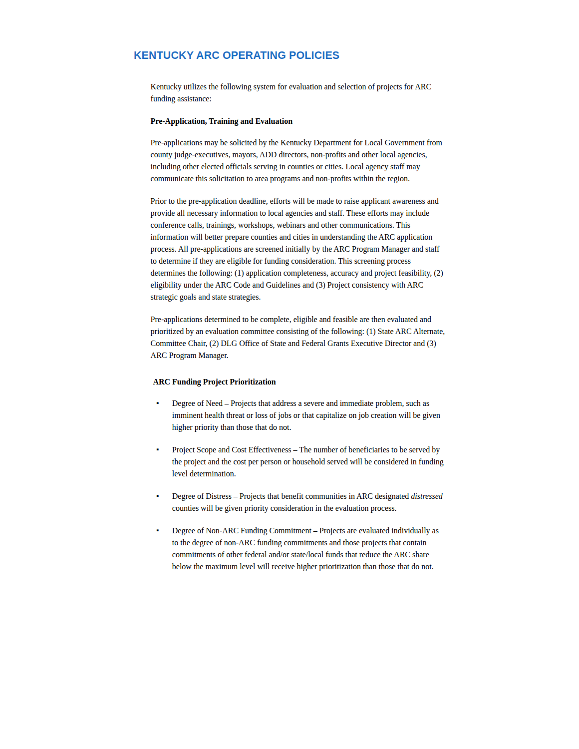KENTUCKY ARC OPERATING POLICIES
Kentucky utilizes the following system for evaluation and selection of projects for ARC funding assistance:
Pre-Application, Training and Evaluation
Pre-applications may be solicited by the Kentucky Department for Local Government from county judge-executives, mayors, ADD directors, non-profits and other local agencies, including other elected officials serving in counties or cities. Local agency staff may communicate this solicitation to area programs and non-profits within the region.
Prior to the pre-application deadline, efforts will be made to raise applicant awareness and provide all necessary information to local agencies and staff. These efforts may include conference calls, trainings, workshops, webinars and other communications. This information will better prepare counties and cities in understanding the ARC application process. All pre-applications are screened initially by the ARC Program Manager and staff to determine if they are eligible for funding consideration. This screening process determines the following: (1) application completeness, accuracy and project feasibility, (2) eligibility under the ARC Code and Guidelines and (3) Project consistency with ARC strategic goals and state strategies.
Pre-applications determined to be complete, eligible and feasible are then evaluated and prioritized by an evaluation committee consisting of the following: (1) State ARC Alternate, Committee Chair, (2) DLG Office of State and Federal Grants Executive Director and (3) ARC Program Manager.
ARC Funding Project Prioritization
Degree of Need – Projects that address a severe and immediate problem, such as imminent health threat or loss of jobs or that capitalize on job creation will be given higher priority than those that do not.
Project Scope and Cost Effectiveness – The number of beneficiaries to be served by the project and the cost per person or household served will be considered in funding level determination.
Degree of Distress – Projects that benefit communities in ARC designated distressed counties will be given priority consideration in the evaluation process.
Degree of Non-ARC Funding Commitment – Projects are evaluated individually as to the degree of non-ARC funding commitments and those projects that contain commitments of other federal and/or state/local funds that reduce the ARC share below the maximum level will receive higher prioritization than those that do not.